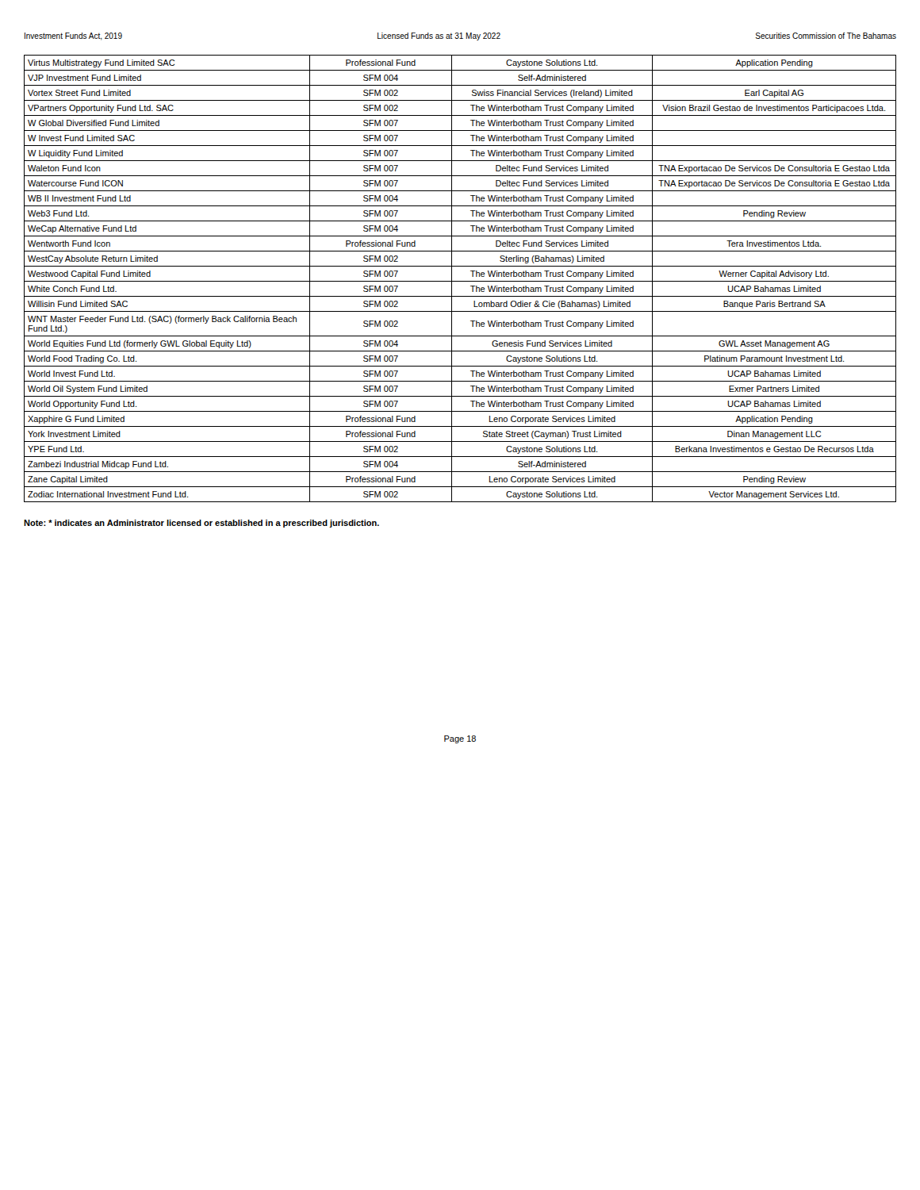Investment Funds Act, 2019 Licensed Funds as at 31 May 2022 Securities Commission of The Bahamas
| Virtus Multistrategy Fund Limited SAC | Professional Fund | Caystone Solutions Ltd. | Application Pending |
| VJP Investment Fund Limited | SFM 004 | Self-Administered | |
| Vortex Street Fund Limited | SFM 002 | Swiss Financial Services (Ireland) Limited | Earl Capital AG |
| VPartners Opportunity Fund Ltd. SAC | SFM 002 | The Winterbotham Trust Company Limited | Vision Brazil Gestao de Investimentos Participacoes Ltda. |
| W Global Diversified Fund Limited | SFM 007 | The Winterbotham Trust Company Limited | |
| W Invest Fund Limited SAC | SFM 007 | The Winterbotham Trust Company Limited | |
| W Liquidity Fund Limited | SFM 007 | The Winterbotham Trust Company Limited | |
| Waleton Fund Icon | SFM 007 | Deltec Fund Services Limited | TNA Exportacao De Servicos De Consultoria E Gestao Ltda |
| Watercourse Fund ICON | SFM 007 | Deltec Fund Services Limited | TNA Exportacao De Servicos De Consultoria E Gestao Ltda |
| WB II Investment Fund Ltd | SFM 004 | The Winterbotham Trust Company Limited | |
| Web3 Fund Ltd. | SFM 007 | The Winterbotham Trust Company Limited | Pending Review |
| WeCap Alternative Fund Ltd | SFM 004 | The Winterbotham Trust Company Limited | |
| Wentworth Fund Icon | Professional Fund | Deltec Fund Services Limited | Tera Investimentos Ltda. |
| WestCay Absolute Return Limited | SFM 002 | Sterling (Bahamas) Limited | |
| Westwood Capital Fund Limited | SFM 007 | The Winterbotham Trust Company Limited | Werner Capital Advisory Ltd. |
| White Conch Fund Ltd. | SFM 007 | The Winterbotham Trust Company Limited | UCAP Bahamas Limited |
| Willisin Fund Limited SAC | SFM 002 | Lombard Odier & Cie (Bahamas) Limited | Banque Paris Bertrand SA |
| WNT Master Feeder Fund Ltd. (SAC) (formerly Back California Beach Fund Ltd.) | SFM 002 | The Winterbotham Trust Company Limited | |
| World Equities Fund Ltd (formerly GWL Global Equity Ltd) | SFM 004 | Genesis Fund Services Limited | GWL Asset Management AG |
| World Food Trading Co. Ltd. | SFM 007 | Caystone Solutions Ltd. | Platinum Paramount Investment Ltd. |
| World Invest Fund Ltd. | SFM 007 | The Winterbotham Trust Company Limited | UCAP Bahamas Limited |
| World Oil System Fund Limited | SFM 007 | The Winterbotham Trust Company Limited | Exmer Partners Limited |
| World Opportunity Fund Ltd. | SFM 007 | The Winterbotham Trust Company Limited | UCAP Bahamas Limited |
| Xapphire G Fund Limited | Professional Fund | Leno Corporate Services Limited | Application Pending |
| York Investment Limited | Professional Fund | State Street (Cayman) Trust Limited | Dinan Management LLC |
| YPE Fund Ltd. | SFM 002 | Caystone Solutions Ltd. | Berkana Investimentos e Gestao De Recursos Ltda |
| Zambezi Industrial Midcap Fund Ltd. | SFM 004 | Self-Administered | |
| Zane Capital Limited | Professional Fund | Leno Corporate Services Limited | Pending Review |
| Zodiac International Investment Fund Ltd. | SFM 002 | Caystone Solutions Ltd. | Vector Management Services Ltd. |
Note: * indicates an Administrator licensed or established in a prescribed jurisdiction.
Page 18